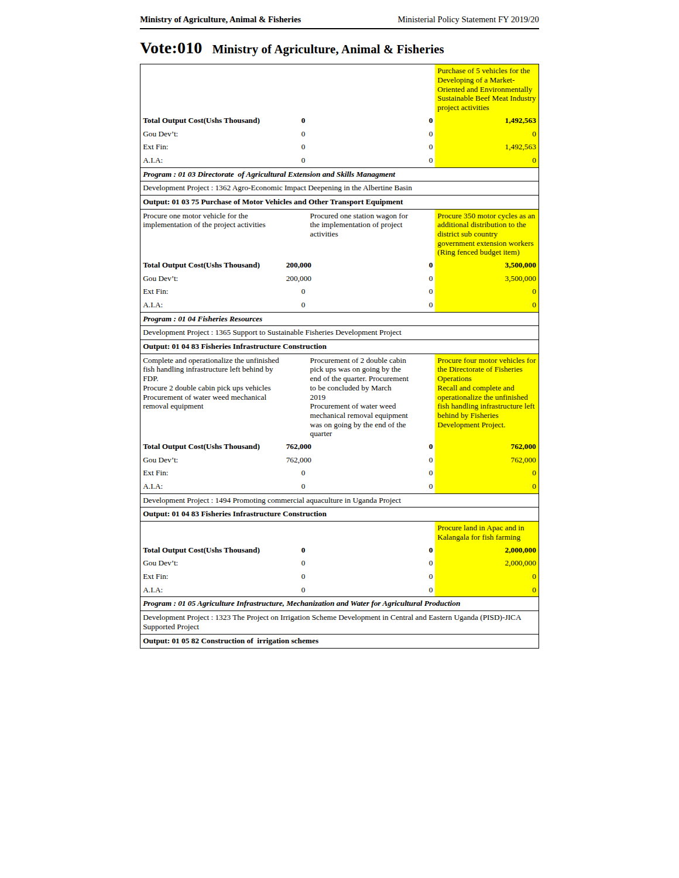Ministry of Agriculture, Animal & Fisheries
Ministerial Policy Statement FY 2019/20
Vote:010 Ministry of Agriculture, Animal & Fisheries
| | | | | Purchase of 5 vehicles for the Developing of a Market-Oriented and Environmentally Sustainable Beef Meat Industry project activities |
| Total Output Cost(Ushs Thousand) | 0 | | 0 | 1,492,563 |
| Gou Dev’t: | 0 | | 0 | 0 |
| Ext Fin: | 0 | | 0 | 1,492,563 |
| A.I.A: | 0 | | 0 | 0 |
| Program : 01 03 Directorate of Agricultural Extension and Skills Managment |
| Development Project : 1362 Agro-Economic Impact Deepening in the Albertine Basin |
| Output: 01 03 75 Purchase of Motor Vehicles and Other Transport Equipment |
| Procure one motor vehicle for the implementation of the project activities | | Procured one station wagon for the implementation of project activities | | Procure 350 motor cycles as an additional distribution to the district sub country government extension workers (Ring fenced budget item) |
| Total Output Cost(Ushs Thousand) | 200,000 | | 0 | 3,500,000 |
| Gou Dev’t: | 200,000 | | 0 | 3,500,000 |
| Ext Fin: | 0 | | 0 | 0 |
| A.I.A: | 0 | | 0 | 0 |
| Program : 01 04 Fisheries Resources |
| Development Project : 1365 Support to Sustainable Fisheries Development Project |
| Output: 01 04 83 Fisheries Infrastructure Construction |
| Complete and operationalize the unfinished fish handling infrastructure left behind by FDP. Procure 2 double cabin pick ups vehicles Procurement of water weed mechanical removal equipment | | Procurement of 2 double cabin pick ups was on going by the end of the quarter. Procurement to be concluded by March 2019 Procurement of water weed mechanical removal equipment was on going by the end of the quarter | | Procure four motor vehicles for the Directorate of Fisheries Operations Recall and complete and operationalize the unfinished fish handling infrastructure left behind by Fisheries Development Project. |
| Total Output Cost(Ushs Thousand) | 762,000 | | 0 | 762,000 |
| Gou Dev’t: | 762,000 | | 0 | 762,000 |
| Ext Fin: | 0 | | 0 | 0 |
| A.I.A: | 0 | | 0 | 0 |
| Development Project : 1494 Promoting commercial aquaculture in Uganda Project |
| Output: 01 04 83 Fisheries Infrastructure Construction |
| | | | | Procure land in Apac and in Kalangala for fish farming |
| Total Output Cost(Ushs Thousand) | 0 | | 0 | 2,000,000 |
| Gou Dev’t: | 0 | | 0 | 2,000,000 |
| Ext Fin: | 0 | | 0 | 0 |
| A.I.A: | 0 | | 0 | 0 |
| Program : 01 05 Agriculture Infrastructure, Mechanization and Water for Agricultural Production |
| Development Project : 1323 The Project on Irrigation Scheme Development in Central and Eastern Uganda (PISD)-JICA Supported Project |
| Output: 01 05 82 Construction of irrigation schemes |